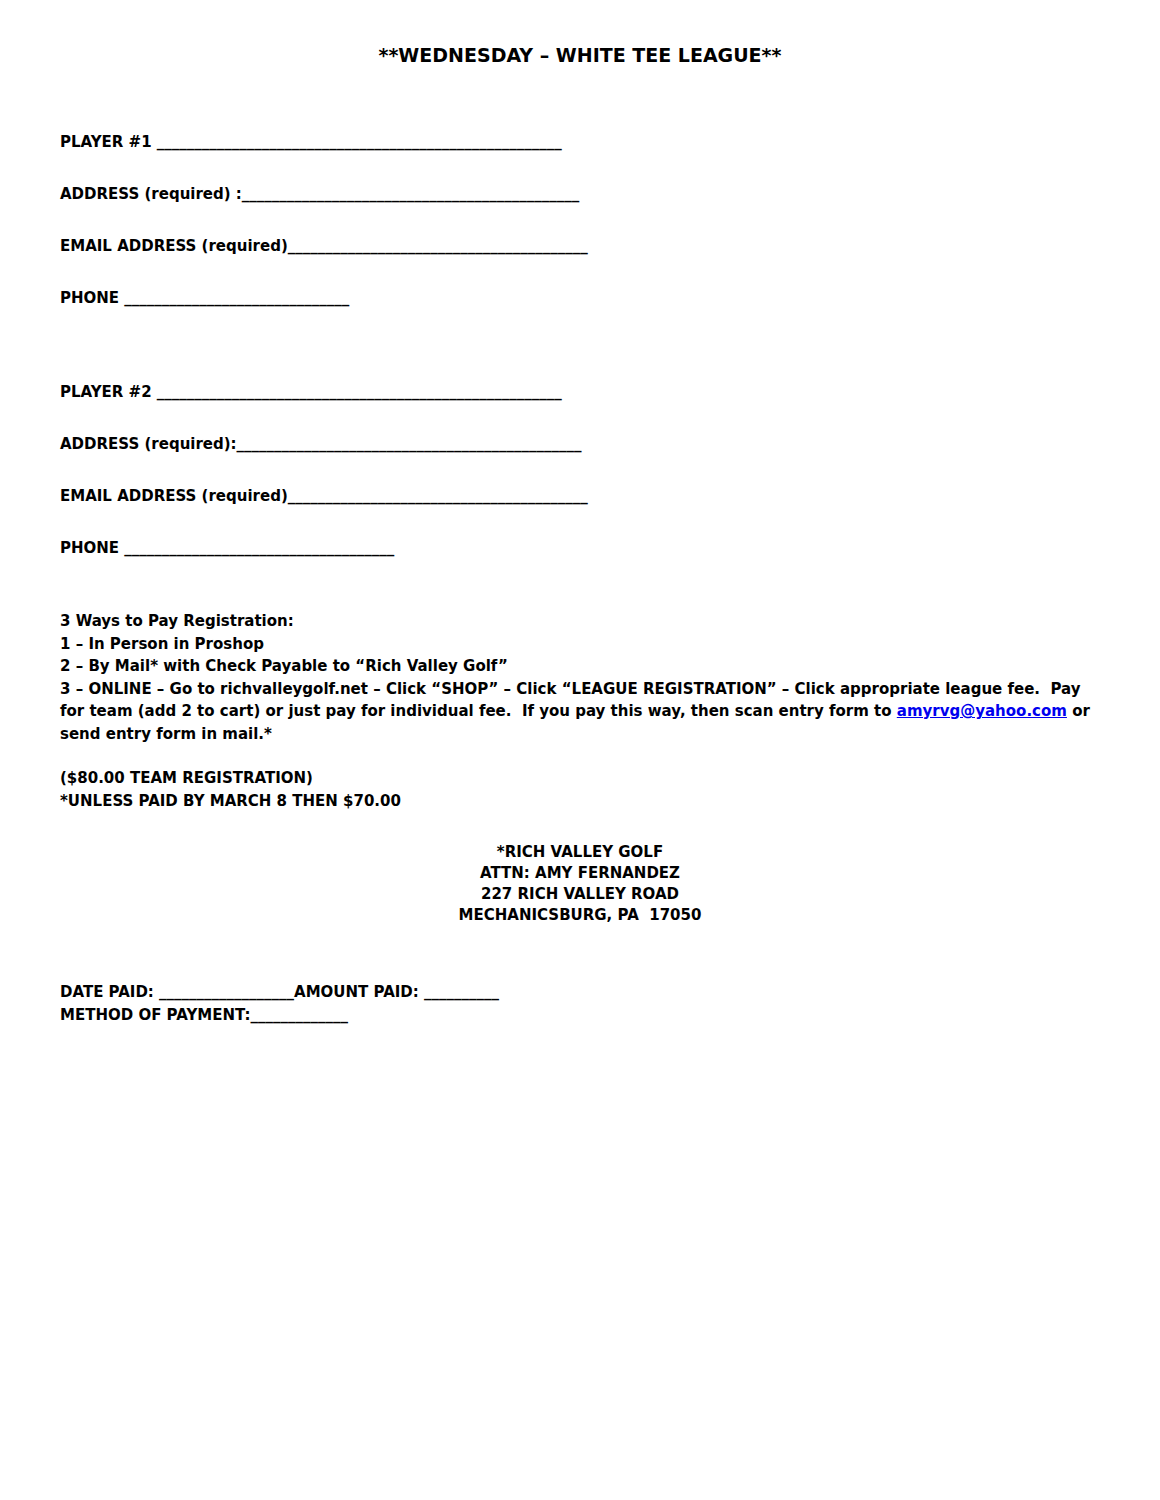**WEDNESDAY – WHITE TEE LEAGUE**
PLAYER #1 ______________________________________________________
ADDRESS (required) :_____________________________________________
EMAIL ADDRESS (required)________________________________________
PHONE ______________________________
PLAYER #2 ______________________________________________________
ADDRESS (required):______________________________________________
EMAIL ADDRESS (required)________________________________________
PHONE ____________________________________
3 Ways to Pay Registration:
1 – In Person in Proshop
2 – By Mail* with Check Payable to “Rich Valley Golf”
3 – ONLINE – Go to richvalleygolf.net – Click “SHOP” – Click “LEAGUE REGISTRATION” – Click appropriate league fee. Pay for team (add 2 to cart) or just pay for individual fee. If you pay this way, then scan entry form to amyrvg@yahoo.com or send entry form in mail.*
($80.00 TEAM REGISTRATION)
*UNLESS PAID BY MARCH 8 THEN $70.00
*RICH VALLEY GOLF
ATTN: AMY FERNANDEZ
227 RICH VALLEY ROAD
MECHANICSBURG, PA 17050
DATE PAID: __________________AMOUNT PAID: __________
METHOD OF PAYMENT:_____________